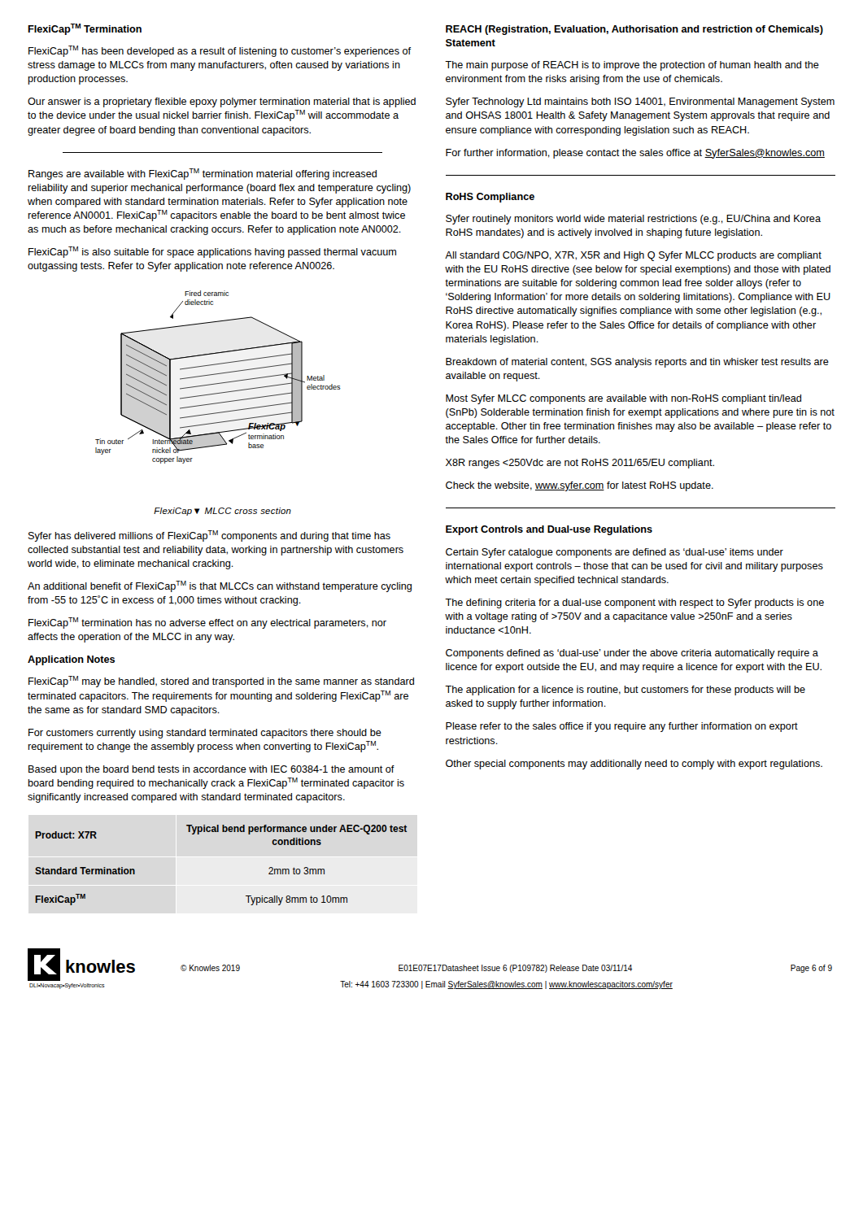FlexiCapTM Termination
FlexiCapTM has been developed as a result of listening to customer’s experiences of stress damage to MLCCs from many manufacturers, often caused by variations in production processes.
Our answer is a proprietary flexible epoxy polymer termination material that is applied to the device under the usual nickel barrier finish. FlexiCapTM will accommodate a greater degree of board bending than conventional capacitors.
Ranges are available with FlexiCapTM termination material offering increased reliability and superior mechanical performance (board flex and temperature cycling) when compared with standard termination materials. Refer to Syfer application note reference AN0001. FlexiCapTM capacitors enable the board to be bent almost twice as much as before mechanical cracking occurs. Refer to application note AN0002.
FlexiCapTM is also suitable for space applications having passed thermal vacuum outgassing tests. Refer to Syfer application note reference AN0026.
Fired ceramic dielectric Metal electrodes FlexiCap ▼ termination base Tin outer layer Intermediate nickel or copper layer
FlexiCap▼ MLCC cross section
Syfer has delivered millions of FlexiCapTM components and during that time has collected substantial test and reliability data, working in partnership with customers world wide, to eliminate mechanical cracking.
An additional benefit of FlexiCapTM is that MLCCs can withstand temperature cycling from -55 to 125˚C in excess of 1,000 times without cracking.
FlexiCapTM termination has no adverse effect on any electrical parameters, nor affects the operation of the MLCC in any way.
Application Notes
FlexiCapTM may be handled, stored and transported in the same manner as standard terminated capacitors. The requirements for mounting and soldering FlexiCapTM are the same as for standard SMD capacitors.
For customers currently using standard terminated capacitors there should be requirement to change the assembly process when converting to FlexiCapTM.
Based upon the board bend tests in accordance with IEC 60384-1 the amount of board bending required to mechanically crack a FlexiCapTM terminated capacitor is significantly increased compared with standard terminated capacitors.
| Product: X7R | Typical bend performance under AEC-Q200 test conditions |
| --- | --- |
| Standard Termination | 2mm to 3mm |
| FlexiCap TM | Typically 8mm to 10mm |
REACH (Registration, Evaluation, Authorisation and restriction of Chemicals) Statement
The main purpose of REACH is to improve the protection of human health and the environment from the risks arising from the use of chemicals.
Syfer Technology Ltd maintains both ISO 14001, Environmental Management System and OHSAS 18001 Health & Safety Management System approvals that require and ensure compliance with corresponding legislation such as REACH.
For further information, please contact the sales office at SyferSales@knowles.com
RoHS Compliance
Syfer routinely monitors world wide material restrictions (e.g., EU/China and Korea RoHS mandates) and is actively involved in shaping future legislation.
All standard C0G/NPO, X7R, X5R and High Q Syfer MLCC products are compliant with the EU RoHS directive (see below for special exemptions) and those with plated terminations are suitable for soldering common lead free solder alloys (refer to ‘Soldering Information’ for more details on soldering limitations). Compliance with EU RoHS directive automatically signifies compliance with some other legislation (e.g., Korea RoHS). Please refer to the Sales Office for details of compliance with other materials legislation.
Breakdown of material content, SGS analysis reports and tin whisker test results are available on request.
Most Syfer MLCC components are available with non-RoHS compliant tin/lead (SnPb) Solderable termination finish for exempt applications and where pure tin is not acceptable. Other tin free termination finishes may also be available – please refer to the Sales Office for further details.
X8R ranges <250Vdc are not RoHS 2011/65/EU compliant.
Check the website, www.syfer.com for latest RoHS update.
Export Controls and Dual-use Regulations
Certain Syfer catalogue components are defined as ‘dual-use’ items under international export controls – those that can be used for civil and military purposes which meet certain specified technical standards.
The defining criteria for a dual-use component with respect to Syfer products is one with a voltage rating of >750V and a capacitance value >250nF and a series inductance <10nH.
Components defined as ‘dual-use’ under the above criteria automatically require a licence for export outside the EU, and may require a licence for export with the EU.
The application for a licence is routine, but customers for these products will be asked to supply further information.
Please refer to the sales office if you require any further information on export restrictions.
Other special components may additionally need to comply with export regulations.
knowles DLI•Novacap•Syfer•Voltronics
© Knowles 2019 E01E07E17Datasheet Issue 6 (P109782) Release Date 03/11/14 Page 6 of 9
Tel: +44 1603 723300 | Email SyferSales@knowles.com | www.knowlescapacitors.com/syfer